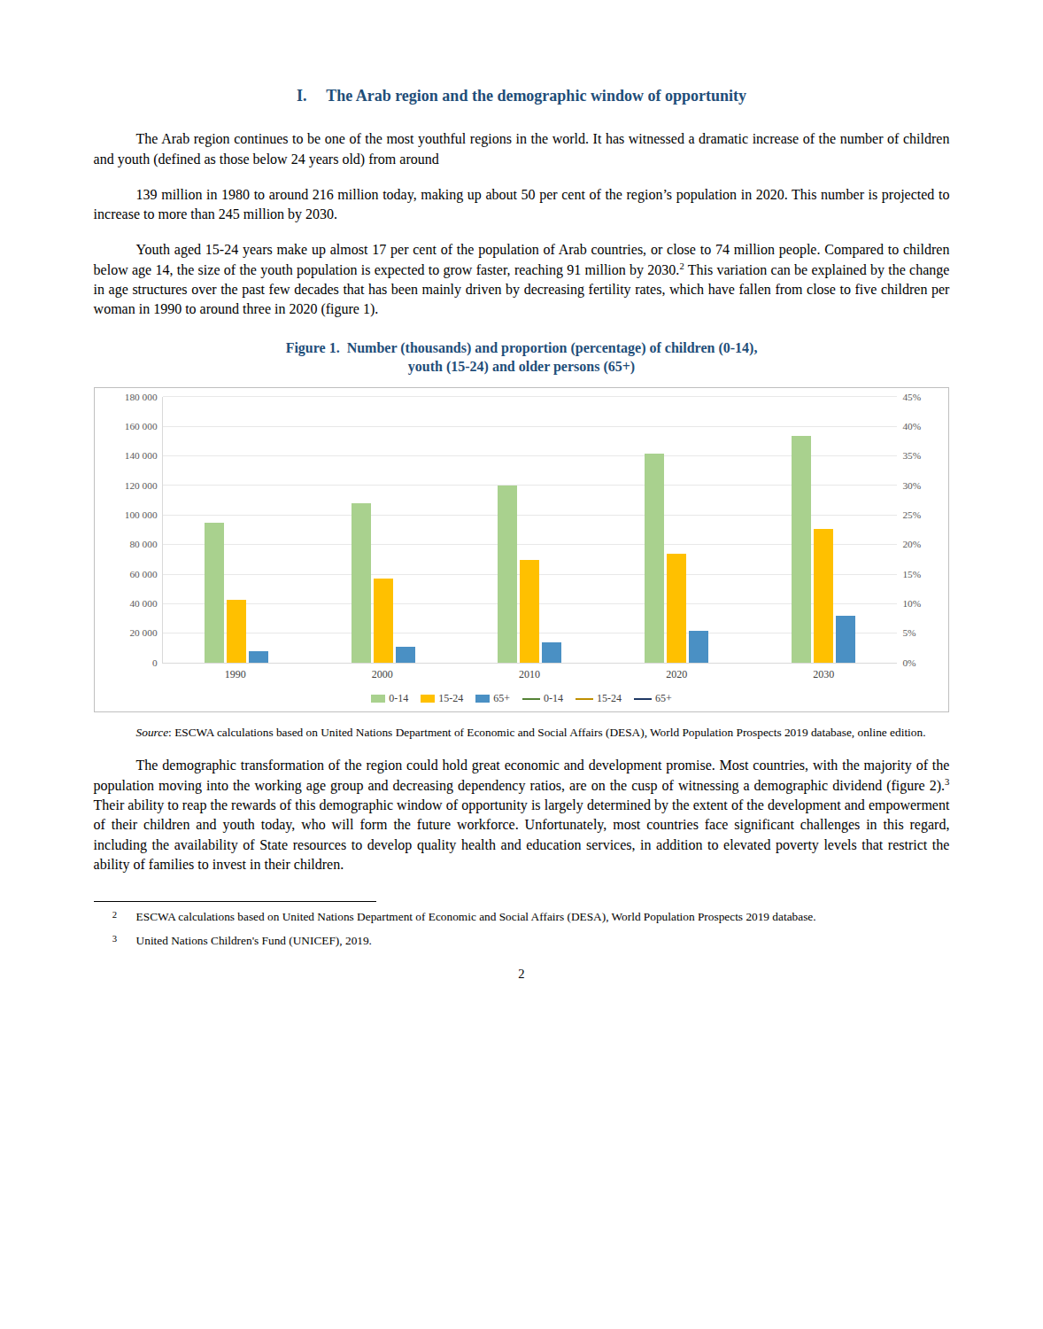I. The Arab region and the demographic window of opportunity
The Arab region continues to be one of the most youthful regions in the world. It has witnessed a dramatic increase of the number of children and youth (defined as those below 24 years old) from around
139 million in 1980 to around 216 million today, making up about 50 per cent of the region’s population in 2020. This number is projected to increase to more than 245 million by 2030.
Youth aged 15-24 years make up almost 17 per cent of the population of Arab countries, or close to 74 million people. Compared to children below age 14, the size of the youth population is expected to grow faster, reaching 91 million by 2030.2 This variation can be explained by the change in age structures over the past few decades that has been mainly driven by decreasing fertility rates, which have fallen from close to five children per woman in 1990 to around three in 2020 (figure 1).
Figure 1. Number (thousands) and proportion (percentage) of children (0-14),
youth (15-24) and older persons (65+)
180 000
160 000
140 000
120 000
100 000
80 000
60 000
40 000
20 000
0
45%
40%
35%
30%
25%
20%
15%
10%
5%
0%
1990 2000 2010 2020 2030
0-14 15-24 65+ 0-14 15-24 65+
Source: ESCWA calculations based on United Nations Department of Economic and Social Affairs (DESA), World Population Prospects 2019 database, online edition.
The demographic transformation of the region could hold great economic and development promise. Most countries, with the majority of the population moving into the working age group and decreasing dependency ratios, are on the cusp of witnessing a demographic dividend (figure 2).3 Their ability to reap the rewards of this demographic window of opportunity is largely determined by the extent of the development and empowerment of their children and youth today, who will form the future workforce. Unfortunately, most countries face significant challenges in this regard, including the availability of State resources to develop quality health and education services, in addition to elevated poverty levels that restrict the ability of families to invest in their children.
2 ESCWA calculations based on United Nations Department of Economic and Social Affairs (DESA), World Population Prospects 2019 database.
3 United Nations Children's Fund (UNICEF), 2019.
2